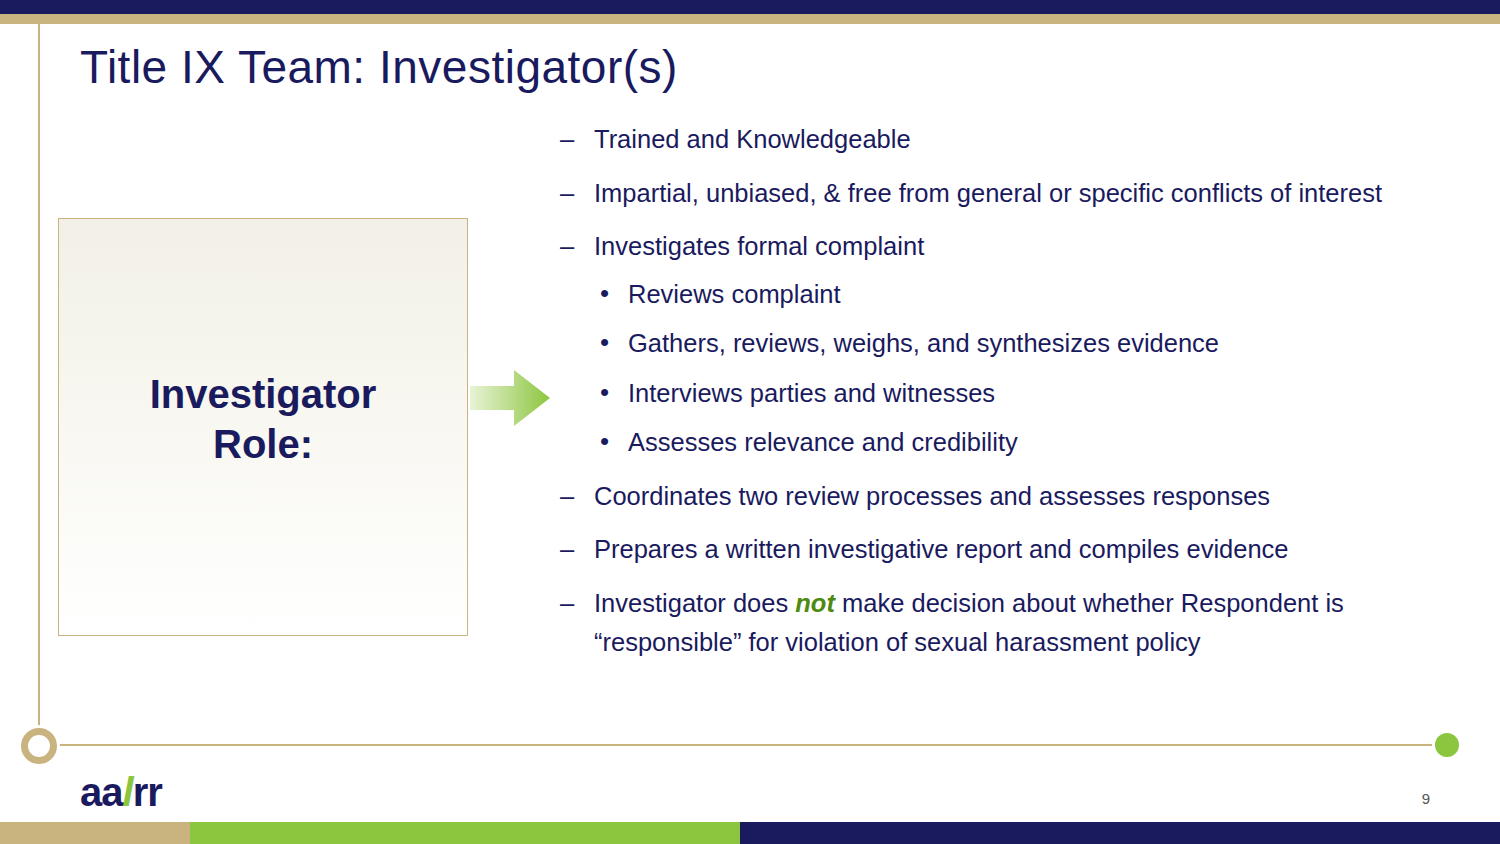Title IX Team: Investigator(s)
Investigator
Role:
Trained and Knowledgeable
Impartial, unbiased, & free from general or specific conflicts of interest
Investigates formal complaint
Reviews complaint
Gathers, reviews, weighs, and synthesizes evidence
Interviews parties and witnesses
Assesses relevance and credibility
Coordinates two review processes and assesses responses
Prepares a written investigative report and compiles evidence
Investigator does not make decision about whether Respondent is “responsible” for violation of sexual harassment policy
aalrr
9